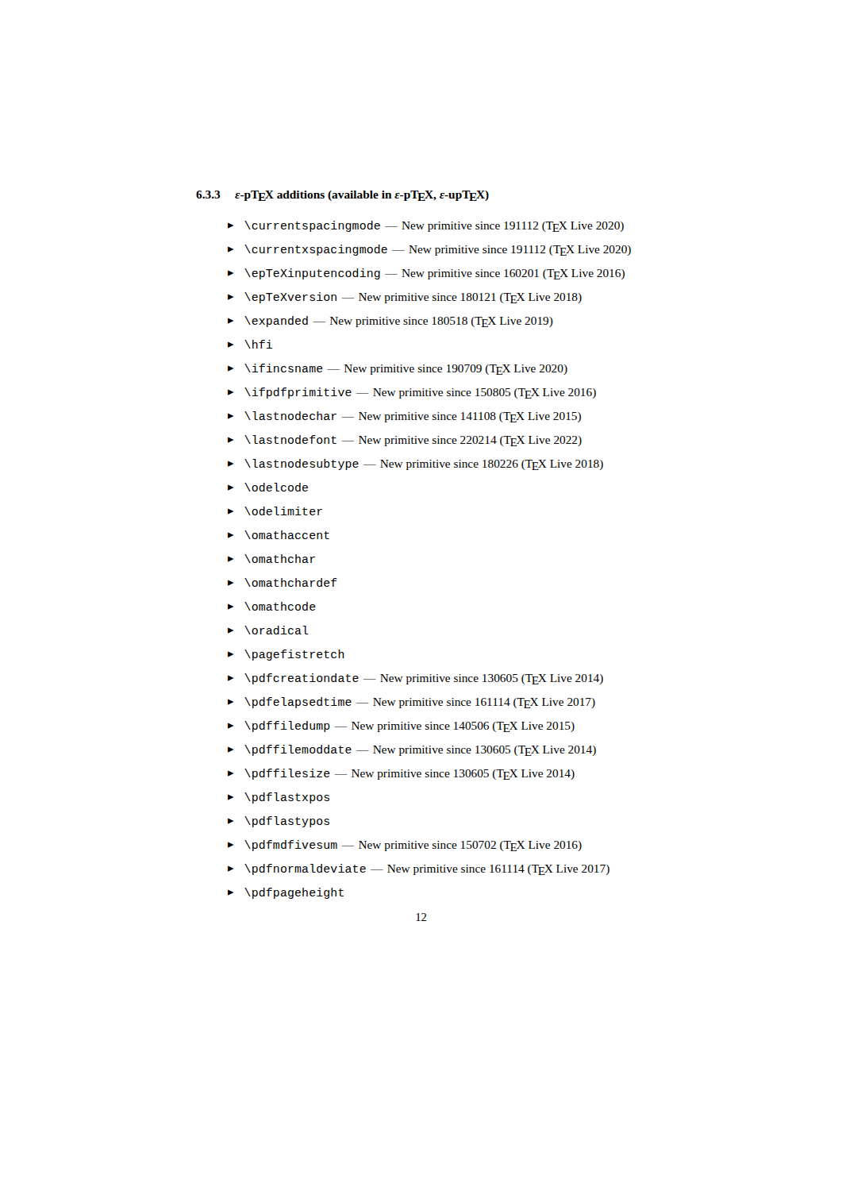6.3.3 ε-pTe X additions (available in ε-pTe X, ε-upTe X)
\currentspacingmode—New primitive since 191112 (Te X Live 2020)
\currentxspacingmode—New primitive since 191112 (Te X Live 2020)
\epTeXinputencoding—New primitive since 160201 (Te X Live 2016)
\epTeXversion—New primitive since 180121 (Te X Live 2018)
\expanded—New primitive since 180518 (Te X Live 2019)
\hfi
\ifincsname—New primitive since 190709 (Te X Live 2020)
\ifpdfprimitive—New primitive since 150805 (Te X Live 2016)
\lastnodechar—New primitive since 141108 (Te X Live 2015)
\lastnodefont—New primitive since 220214 (Te X Live 2022)
\lastnodesubtype—New primitive since 180226 (Te X Live 2018)
\odelcode
\odelimiter
\omathaccent
\omathchar
\omathchardef
\omathcode
\oradical
\pagefistretch
\pdfcreationdate—New primitive since 130605 (Te X Live 2014)
\pdfelapsedtime—New primitive since 161114 (Te X Live 2017)
\pdffiledump—New primitive since 140506 (Te X Live 2015)
\pdffilemoddate—New primitive since 130605 (Te X Live 2014)
\pdffilesize—New primitive since 130605 (Te X Live 2014)
\pdflastxpos
\pdflastypos
\pdfmdfivesum—New primitive since 150702 (Te X Live 2016)
\pdfnormaldeviate—New primitive since 161114 (Te X Live 2017)
\pdfpageheight
12